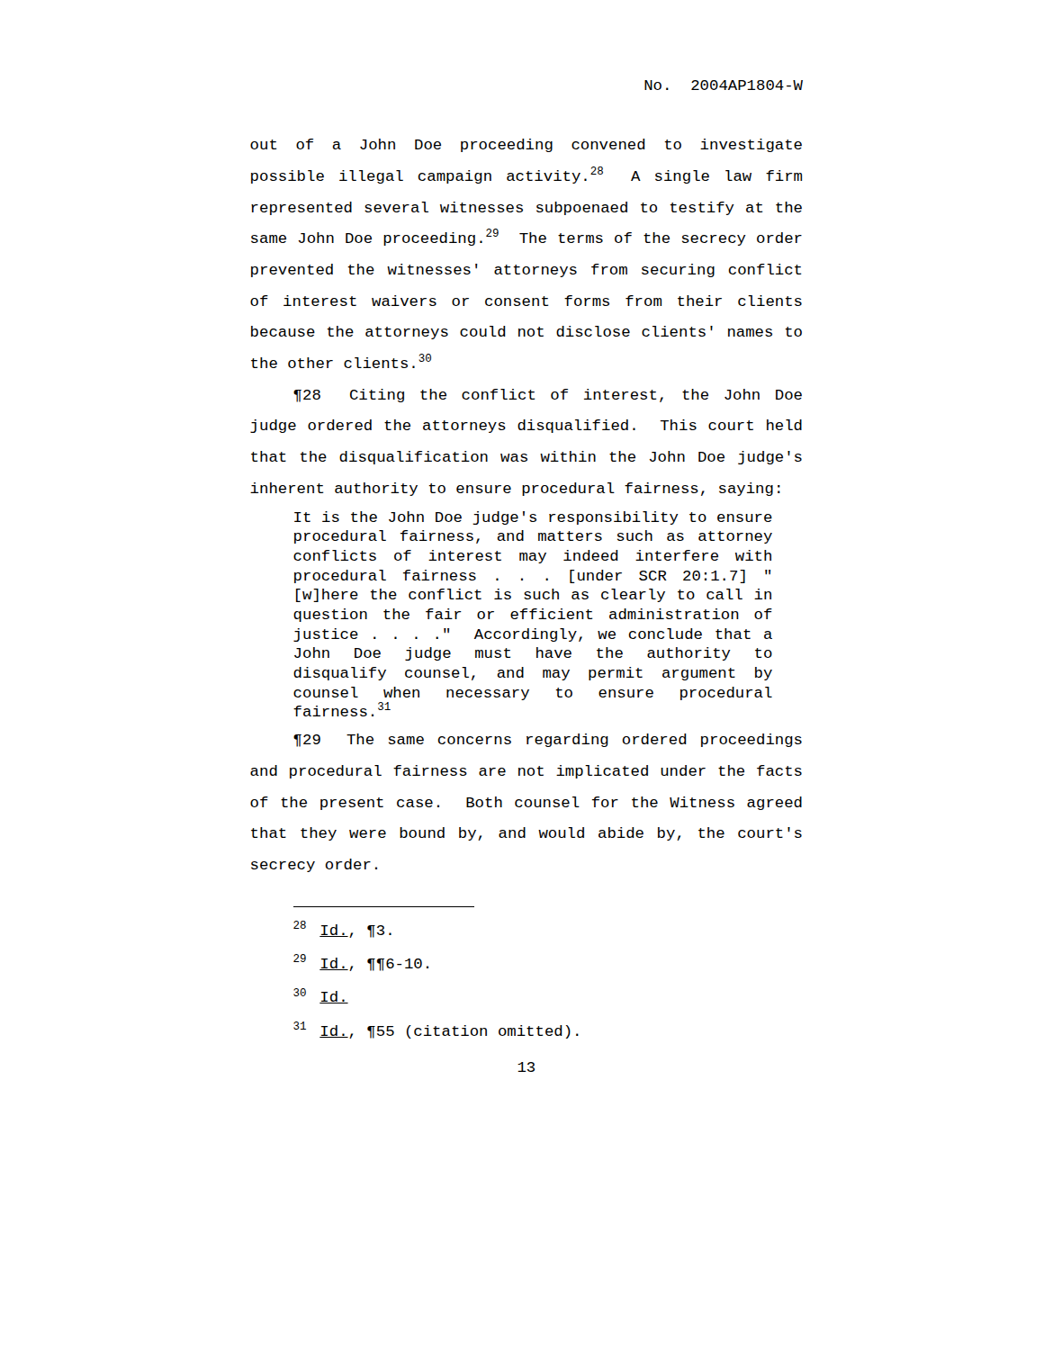No. 2004AP1804-W
out of a John Doe proceeding convened to investigate possible illegal campaign activity.28 A single law firm represented several witnesses subpoenaed to testify at the same John Doe proceeding.29 The terms of the secrecy order prevented the witnesses' attorneys from securing conflict of interest waivers or consent forms from their clients because the attorneys could not disclose clients' names to the other clients.30
¶28 Citing the conflict of interest, the John Doe judge ordered the attorneys disqualified. This court held that the disqualification was within the John Doe judge's inherent authority to ensure procedural fairness, saying:
It is the John Doe judge's responsibility to ensure procedural fairness, and matters such as attorney conflicts of interest may indeed interfere with procedural fairness . . . [under SCR 20:1.7] "[w]here the conflict is such as clearly to call in question the fair or efficient administration of justice . . . ." Accordingly, we conclude that a John Doe judge must have the authority to disqualify counsel, and may permit argument by counsel when necessary to ensure procedural fairness.31
¶29 The same concerns regarding ordered proceedings and procedural fairness are not implicated under the facts of the present case. Both counsel for the Witness agreed that they were bound by, and would abide by, the court's secrecy order.
28 Id., ¶3.
29 Id., ¶¶6-10.
30 Id.
31 Id., ¶55 (citation omitted).
13